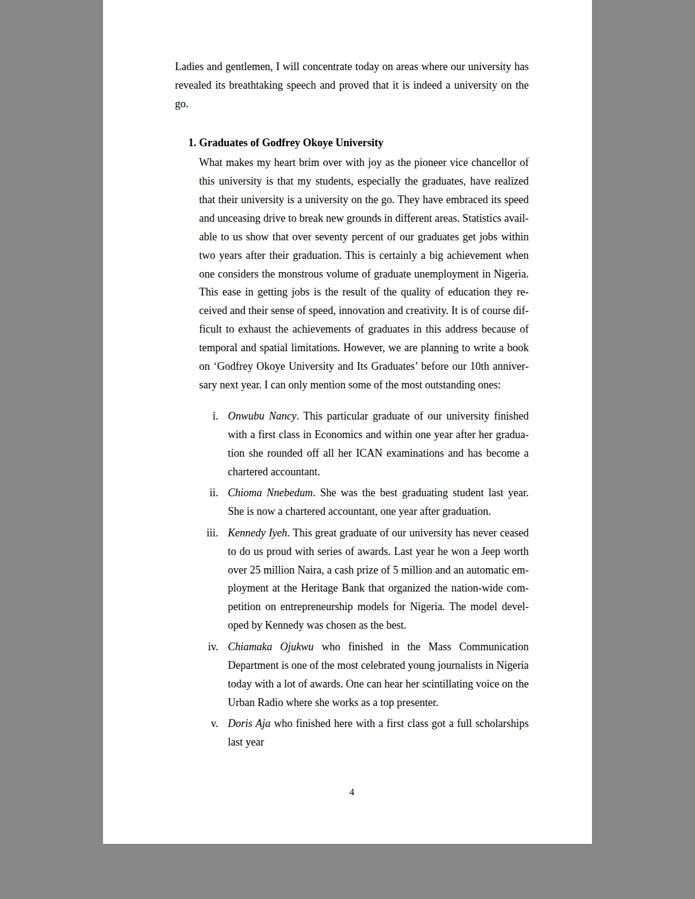Ladies and gentlemen, I will concentrate today on areas where our university has revealed its breathtaking speech and proved that it is indeed a university on the go.
Graduates of Godfrey Okoye University
What makes my heart brim over with joy as the pioneer vice chancellor of this university is that my students, especially the graduates, have realized that their university is a university on the go. They have embraced its speed and unceasing drive to break new grounds in different areas. Statistics available to us show that over seventy percent of our graduates get jobs within two years after their graduation. This is certainly a big achievement when one considers the monstrous volume of graduate unemployment in Nigeria. This ease in getting jobs is the result of the quality of education they received and their sense of speed, innovation and creativity. It is of course difficult to exhaust the achievements of graduates in this address because of temporal and spatial limitations. However, we are planning to write a book on ‘Godfrey Okoye University and Its Graduates’ before our 10th anniversary next year. I can only mention some of the most outstanding ones:
Onwubu Nancy. This particular graduate of our university finished with a first class in Economics and within one year after her graduation she rounded off all her ICAN examinations and has become a chartered accountant.
Chioma Nnebedum. She was the best graduating student last year. She is now a chartered accountant, one year after graduation.
Kennedy Iyeh. This great graduate of our university has never ceased to do us proud with series of awards. Last year he won a Jeep worth over 25 million Naira, a cash prize of 5 million and an automatic employment at the Heritage Bank that organized the nation-wide competition on entrepreneurship models for Nigeria. The model developed by Kennedy was chosen as the best.
Chiamaka Ojukwu who finished in the Mass Communication Department is one of the most celebrated young journalists in Nigeria today with a lot of awards. One can hear her scintillating voice on the Urban Radio where she works as a top presenter.
Doris Aja who finished here with a first class got a full scholarships last year
4